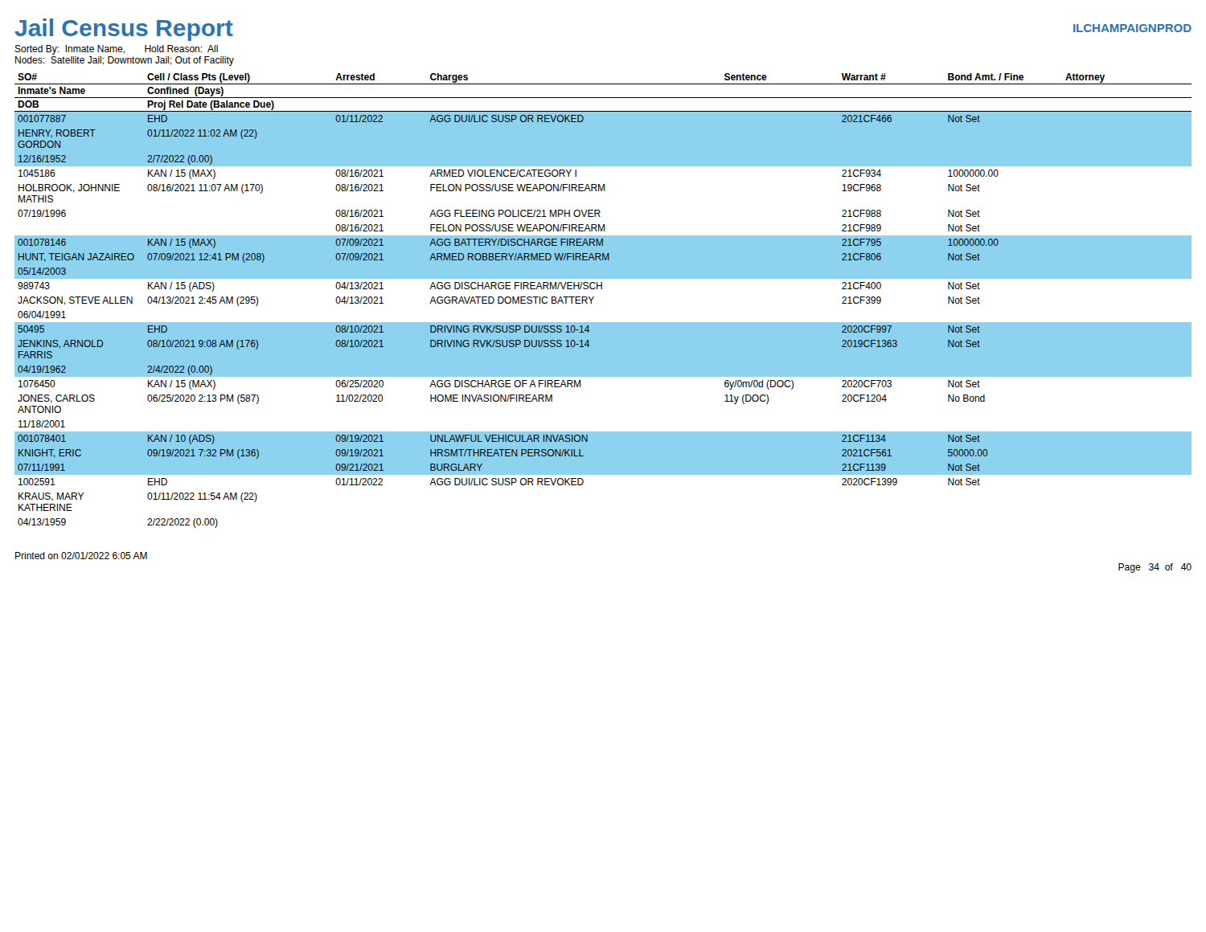Jail Census Report
ILCHAMPAIGNPROD
Sorted By: Inmate Name, Hold Reason: All
Nodes: Satellite Jail; Downtown Jail; Out of Facility
| SO# | Cell / Class Pts (Level) | Arrested | Charges | Sentence | Warrant # | Bond Amt. / Fine | Attorney |
| --- | --- | --- | --- | --- | --- | --- | --- |
| Inmate's Name | Confined (Days) | | | | | | |
| DOB | Proj Rel Date (Balance Due) | | | | | | |
| 001077887 | EHD | 01/11/2022 | AGG DUI/LIC SUSP OR REVOKED | | 2021CF466 | Not Set | |
| HENRY, ROBERT GORDON | 01/11/2022 11:02 AM (22) | | | | | | |
| 12/16/1952 | 2/7/2022 (0.00) | | | | | | |
| 1045186 | KAN / 15 (MAX) | 08/16/2021 | ARMED VIOLENCE/CATEGORY I | | 21CF934 | 1000000.00 | |
| HOLBROOK, JOHNNIE MATHIS | 08/16/2021 11:07 AM (170) | 08/16/2021 | FELON POSS/USE WEAPON/FIREARM | | 19CF968 | Not Set | |
| 07/19/1996 | | 08/16/2021 | AGG FLEEING POLICE/21 MPH OVER | | 21CF988 | Not Set | |
| | | 08/16/2021 | FELON POSS/USE WEAPON/FIREARM | | 21CF989 | Not Set | |
| 001078146 | KAN / 15 (MAX) | 07/09/2021 | AGG BATTERY/DISCHARGE FIREARM | | 21CF795 | 1000000.00 | |
| HUNT, TEIGAN JAZAIREO | 07/09/2021 12:41 PM (208) | 07/09/2021 | ARMED ROBBERY/ARMED W/FIREARM | | 21CF806 | Not Set | |
| 05/14/2003 | | | | | | | |
| 989743 | KAN / 15 (ADS) | 04/13/2021 | AGG DISCHARGE FIREARM/VEH/SCH | | 21CF400 | Not Set | |
| JACKSON, STEVE ALLEN | 04/13/2021 2:45 AM (295) | 04/13/2021 | AGGRAVATED DOMESTIC BATTERY | | 21CF399 | Not Set | |
| 06/04/1991 | | | | | | | |
| 50495 | EHD | 08/10/2021 | DRIVING RVK/SUSP DUI/SSS 10-14 | | 2020CF997 | Not Set | |
| JENKINS, ARNOLD FARRIS | 08/10/2021 9:08 AM (176) | 08/10/2021 | DRIVING RVK/SUSP DUI/SSS 10-14 | | 2019CF1363 | Not Set | |
| 04/19/1962 | 2/4/2022 (0.00) | | | | | | |
| 1076450 | KAN / 15 (MAX) | 06/25/2020 | AGG DISCHARGE OF A FIREARM | 6y/0m/0d (DOC) | 2020CF703 | Not Set | |
| JONES, CARLOS ANTONIO | 06/25/2020 2:13 PM (587) | 11/02/2020 | HOME INVASION/FIREARM | 11y (DOC) | 20CF1204 | No Bond | |
| 11/18/2001 | | | | | | | |
| 001078401 | KAN / 10 (ADS) | 09/19/2021 | UNLAWFUL VEHICULAR INVASION | | 21CF1134 | Not Set | |
| KNIGHT, ERIC | 09/19/2021 7:32 PM (136) | 09/19/2021 | HRSMT/THREATEN PERSON/KILL | | 2021CF561 | 50000.00 | |
| 07/11/1991 | | 09/21/2021 | BURGLARY | | 21CF1139 | Not Set | |
| 1002591 | EHD | 01/11/2022 | AGG DUI/LIC SUSP OR REVOKED | | 2020CF1399 | Not Set | |
| KRAUS, MARY KATHERINE | 01/11/2022 11:54 AM (22) | | | | | | |
| 04/13/1959 | 2/22/2022 (0.00) | | | | | | |
Printed on 02/01/2022 6:05 AM Page 34 of 40